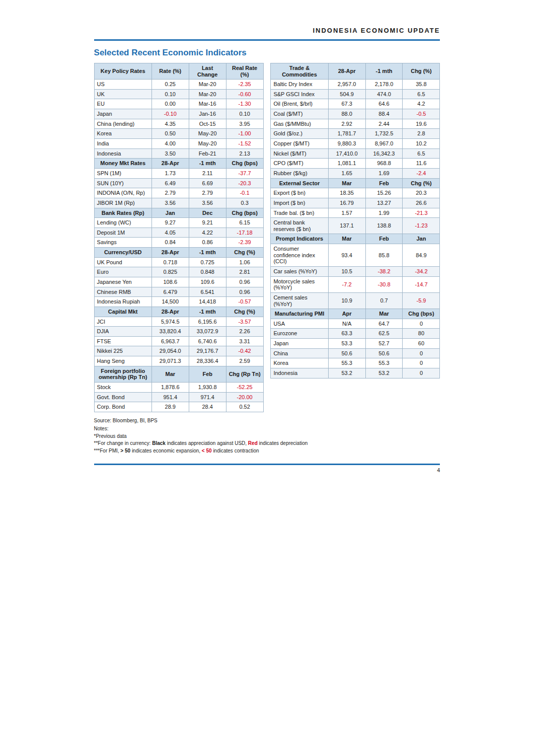INDONESIA ECONOMIC UPDATE
Selected Recent Economic Indicators
| / Key Policy Rates / Rate (%) / Last Change / Real Rate (%) / / --- / --- / --- / --- / / US / 0.25 / Mar-20 / -2.35 / / UK / 0.10 / Mar-20 / -0.60 / / EU / 0.00 / Mar-16 / -1.30 / / Japan / -0.10 / Jan-16 / 0.10 / / China (lending) / 4.35 / Oct-15 / 3.95 / / Korea / 0.50 / May-20 / -1.00 / / India / 4.00 / May-20 / -1.52 / / Indonesia / 3.50 / Feb-21 / 2.13 / / Money Mkt Rates / 28-Apr / -1 mth / Chg (bps) / / SPN (1M) / 1.73 / 2.11 / -37.7 / / SUN (10Y) / 6.49 / 6.69 / -20.3 / / INDONIA (O/N, Rp) / 2.79 / 2.79 / -0.1 / / JIBOR 1M (Rp) / 3.56 / 3.56 / 0.3 / / Bank Rates (Rp) / Jan / Dec / Chg (bps) / / Lending (WC) / 9.27 / 9.21 / 6.15 / / Deposit 1M / 4.05 / 4.22 / -17.18 / / Savings / 0.84 / 0.86 / -2.39 / / Currency/USD / 28-Apr / -1 mth / Chg (%) / / UK Pound / 0.718 / 0.725 / 1.06 / / Euro / 0.825 / 0.848 / 2.81 / / Japanese Yen / 108.6 / 109.6 / 0.96 / / Chinese RMB / 6.479 / 6.541 / 0.96 / / Indonesia Rupiah / 14,500 / 14,418 / -0.57 / / Capital Mkt / 28-Apr / -1 mth / Chg (%) / / JCI / 5,974.5 / 6,195.6 / -3.57 / / DJIA / 33,820.4 / 33,072.9 / 2.26 / / FTSE / 6,963.7 / 6,740.6 / 3.31 / / Nikkei 225 / 29,054.0 / 29,176.7 / -0.42 / / Hang Seng / 29,071.3 / 28,336.4 / 2.59 / / Foreign portfolio ownership (Rp Tn) / Mar / Feb / Chg (Rp Tn) / / Stock / 1,878.6 / 1,930.8 / -52.25 / / Govt. Bond / 951.4 / 971.4 / -20.00 / / Corp. Bond / 28.9 / 28.4 / 0.52 / | | / Trade & Commodities / 28-Apr / -1 mth / Chg (%) / / --- / --- / --- / --- / / Baltic Dry Index / 2,957.0 / 2,178.0 / 35.8 / / S&P GSCI Index / 504.9 / 474.0 / 6.5 / / Oil (Brent, $/brl) / 67.3 / 64.6 / 4.2 / / Coal ($/MT) / 88.0 / 88.4 / -0.5 / / Gas ($/MMBtu) / 2.92 / 2.44 / 19.6 / / Gold ($/oz.) / 1,781.7 / 1,732.5 / 2.8 / / Copper ($/MT) / 9,880.3 / 8,967.0 / 10.2 / / Nickel ($/MT) / 17,410.0 / 16,342.3 / 6.5 / / CPO ($/MT) / 1,081.1 / 968.8 / 11.6 / / Rubber ($/kg) / 1.65 / 1.69 / -2.4 / / External Sector / Mar / Feb / Chg (%) / / Export ($ bn) / 18.35 / 15.26 / 20.3 / / Import ($ bn) / 16.79 / 13.27 / 26.6 / / Trade bal. ($ bn) / 1.57 / 1.99 / -21.3 / / Central bank reserves ($ bn) / 137.1 / 138.8 / -1.23 / / Prompt Indicators / Mar / Feb / Jan / / Consumer confidence index (CCI) / 93.4 / 85.8 / 84.9 / / Car sales (%YoY) / 10.5 / -38.2 / -34.2 / / Motorcycle sales (%YoY) / -7.2 / -30.8 / -14.7 / / Cement sales (%YoY) / 10.9 / 0.7 / -5.9 / / Manufacturing PMI / Apr / Mar / Chg (bps) / / USA / N/A / 64.7 / 0 / / Eurozone / 63.3 / 62.5 / 80 / / Japan / 53.3 / 52.7 / 60 / / China / 50.6 / 50.6 / 0 / / Korea / 55.3 / 55.3 / 0 / / Indonesia / 53.2 / 53.2 / 0 / |
Source: Bloomberg, BI, BPS
Notes:
*Previous data
**For change in currency: Black indicates appreciation against USD, Red indicates depreciation
***For PMI, > 50 indicates economic expansion, < 50 indicates contraction
4